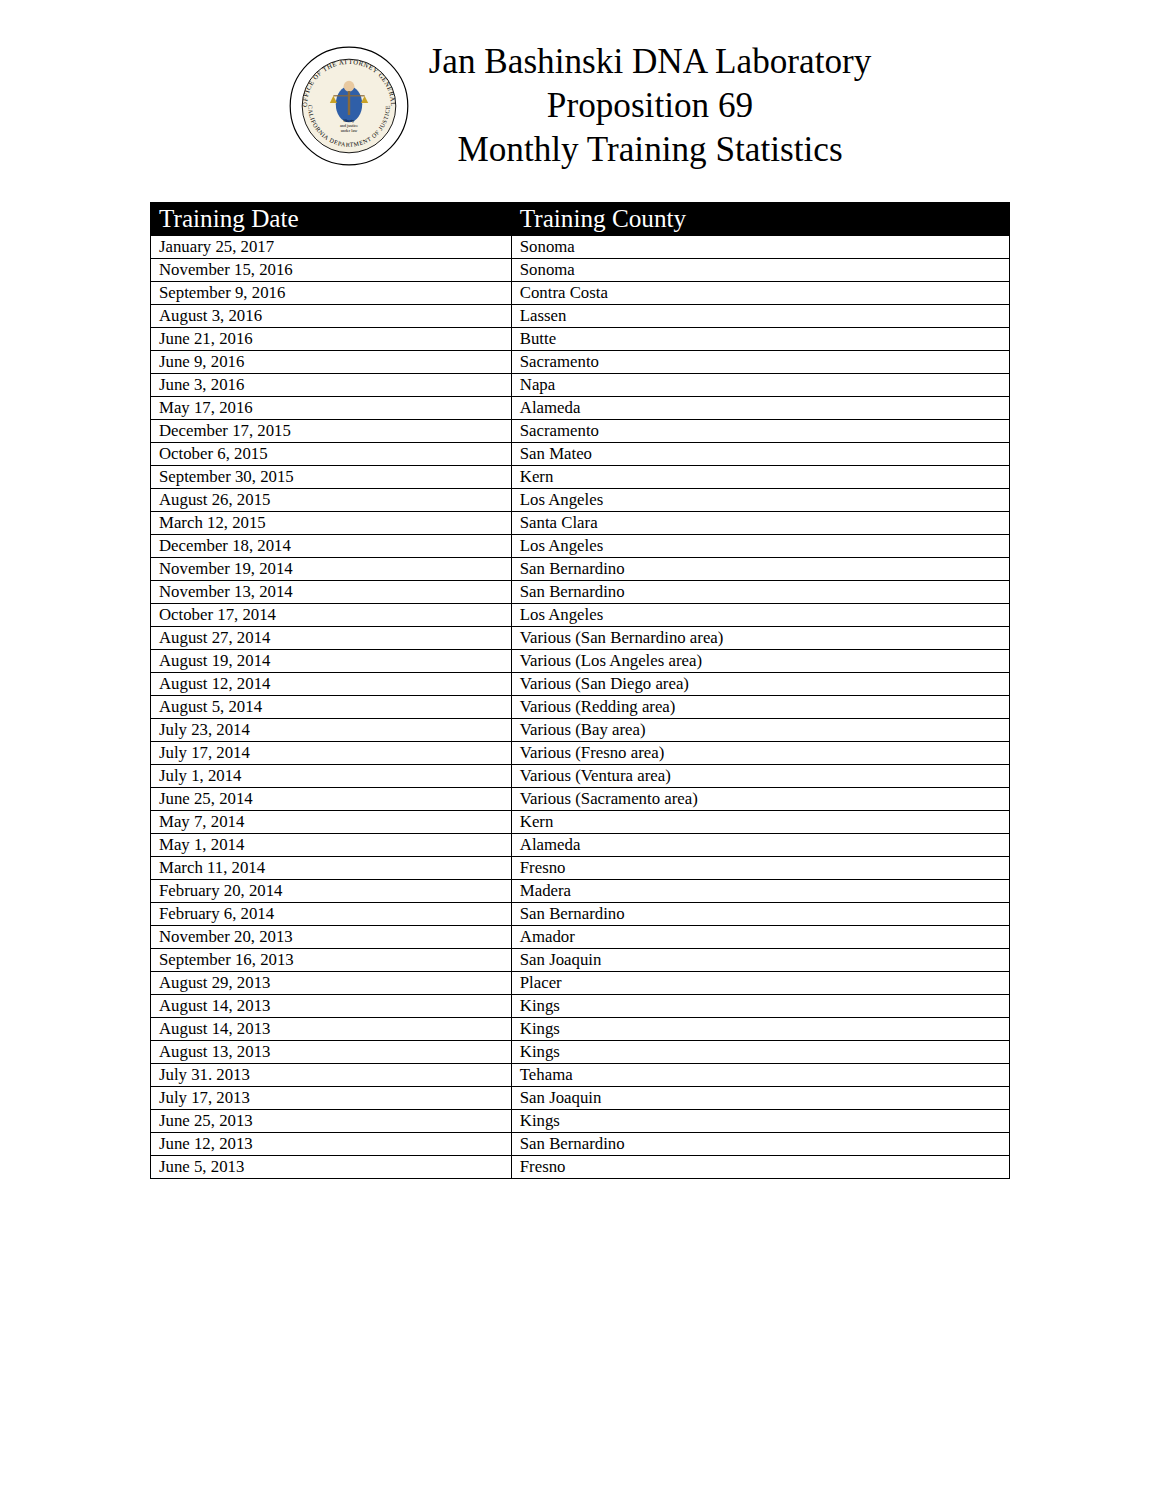OFFICE OF THE ATTORNEY GENERAL CALIFORNIA DEPARTMENT OF JUSTICE liberty and justice under law
Jan Bashinski DNA Laboratory
Proposition 69
Monthly Training Statistics
| Training Date | Training County |
| --- | --- |
| January 25, 2017 | Sonoma |
| November 15, 2016 | Sonoma |
| September 9, 2016 | Contra Costa |
| August 3, 2016 | Lassen |
| June 21, 2016 | Butte |
| June 9, 2016 | Sacramento |
| June 3, 2016 | Napa |
| May 17, 2016 | Alameda |
| December 17, 2015 | Sacramento |
| October 6, 2015 | San Mateo |
| September 30, 2015 | Kern |
| August 26, 2015 | Los Angeles |
| March 12, 2015 | Santa Clara |
| December 18, 2014 | Los Angeles |
| November 19, 2014 | San Bernardino |
| November 13, 2014 | San Bernardino |
| October 17, 2014 | Los Angeles |
| August 27, 2014 | Various (San Bernardino area) |
| August 19, 2014 | Various (Los Angeles area) |
| August 12, 2014 | Various (San Diego area) |
| August 5, 2014 | Various (Redding area) |
| July 23, 2014 | Various (Bay area) |
| July 17, 2014 | Various (Fresno area) |
| July 1, 2014 | Various (Ventura area) |
| June 25, 2014 | Various (Sacramento area) |
| May 7, 2014 | Kern |
| May 1, 2014 | Alameda |
| March 11, 2014 | Fresno |
| February 20, 2014 | Madera |
| February 6, 2014 | San Bernardino |
| November 20, 2013 | Amador |
| September 16, 2013 | San Joaquin |
| August 29, 2013 | Placer |
| August 14, 2013 | Kings |
| August 14, 2013 | Kings |
| August 13, 2013 | Kings |
| July 31. 2013 | Tehama |
| July 17, 2013 | San Joaquin |
| June 25, 2013 | Kings |
| June 12, 2013 | San Bernardino |
| June 5, 2013 | Fresno |